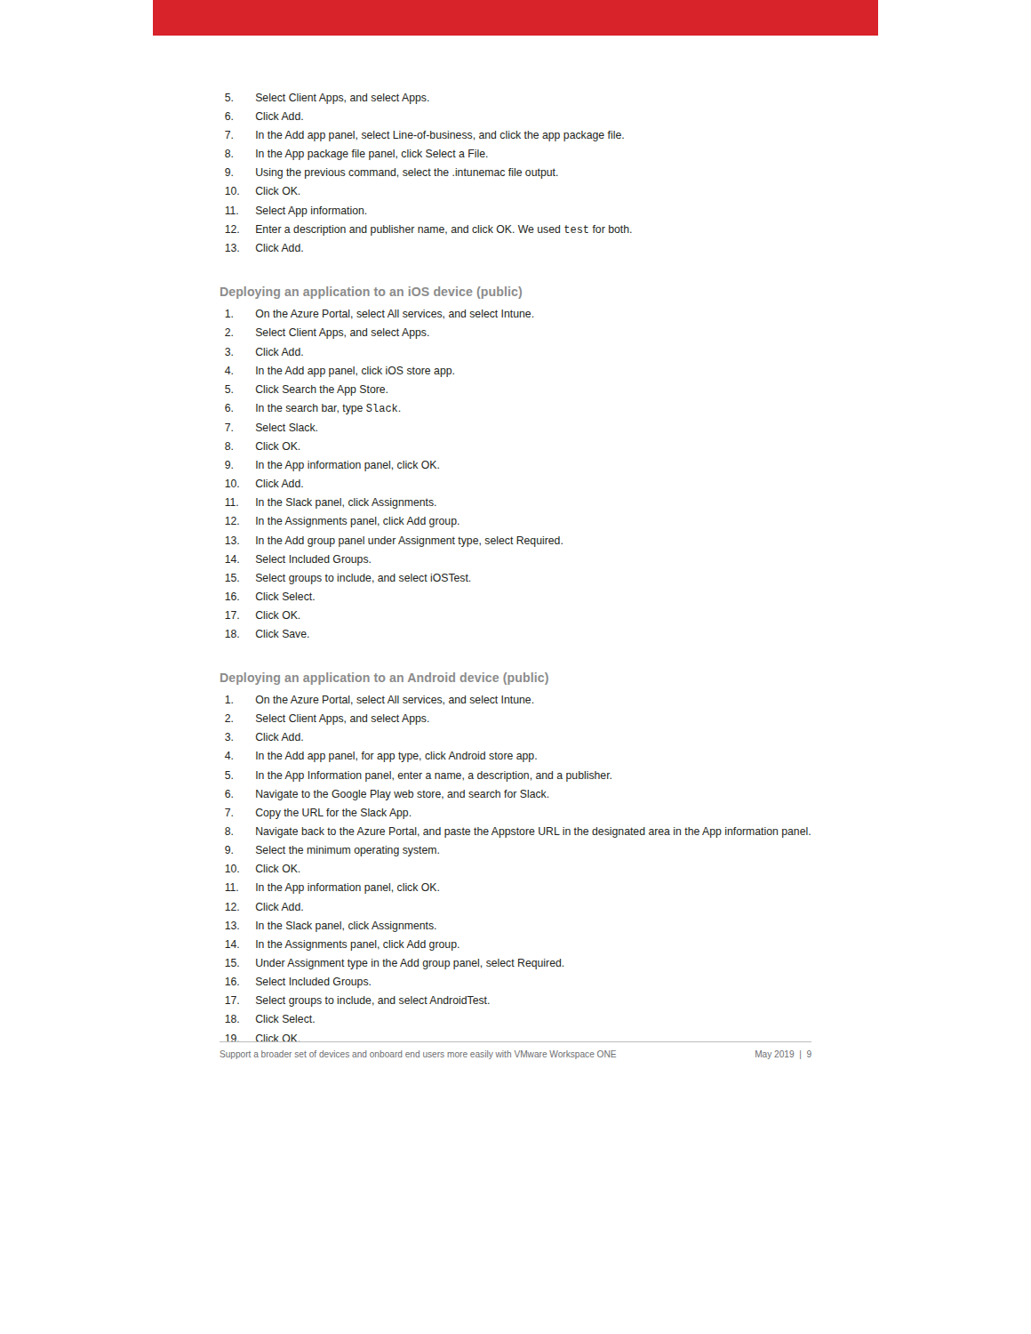5. Select Client Apps, and select Apps.
6. Click Add.
7. In the Add app panel, select Line-of-business, and click the app package file.
8. In the App package file panel, click Select a File.
9. Using the previous command, select the .intunemac file output.
10. Click OK.
11. Select App information.
12. Enter a description and publisher name, and click OK. We used test for both.
13. Click Add.
Deploying an application to an iOS device (public)
1. On the Azure Portal, select All services, and select Intune.
2. Select Client Apps, and select Apps.
3. Click Add.
4. In the Add app panel, click iOS store app.
5. Click Search the App Store.
6. In the search bar, type Slack.
7. Select Slack.
8. Click OK.
9. In the App information panel, click OK.
10. Click Add.
11. In the Slack panel, click Assignments.
12. In the Assignments panel, click Add group.
13. In the Add group panel under Assignment type, select Required.
14. Select Included Groups.
15. Select groups to include, and select iOSTest.
16. Click Select.
17. Click OK.
18. Click Save.
Deploying an application to an Android device (public)
1. On the Azure Portal, select All services, and select Intune.
2. Select Client Apps, and select Apps.
3. Click Add.
4. In the Add app panel, for app type, click Android store app.
5. In the App Information panel, enter a name, a description, and a publisher.
6. Navigate to the Google Play web store, and search for Slack.
7. Copy the URL for the Slack App.
8. Navigate back to the Azure Portal, and paste the Appstore URL in the designated area in the App information panel.
9. Select the minimum operating system.
10. Click OK.
11. In the App information panel, click OK.
12. Click Add.
13. In the Slack panel, click Assignments.
14. In the Assignments panel, click Add group.
15. Under Assignment type in the Add group panel, select Required.
16. Select Included Groups.
17. Select groups to include, and select AndroidTest.
18. Click Select.
19. Click OK.
Support a broader set of devices and onboard end users more easily with VMware Workspace ONE
May 2019 | 9